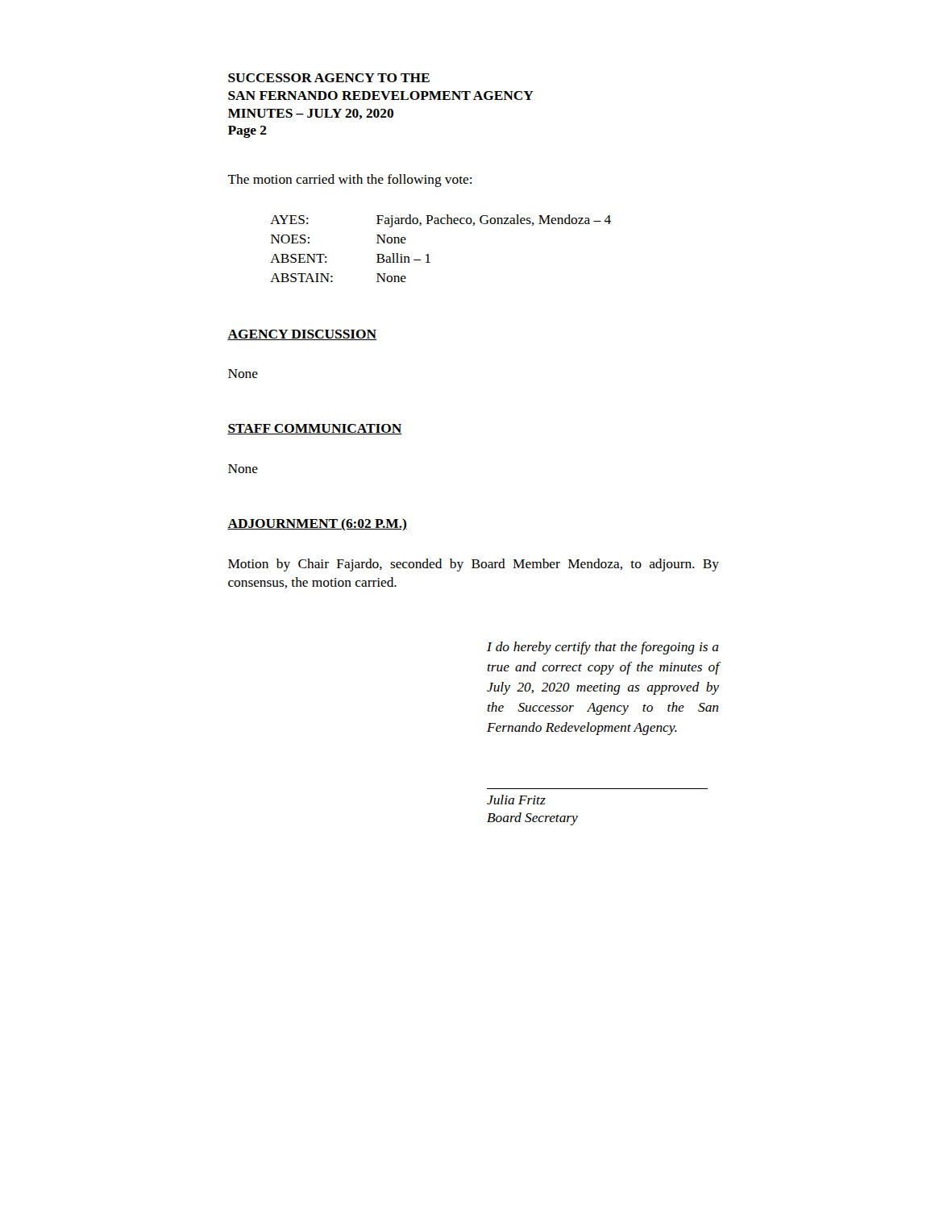SUCCESSOR AGENCY TO THE
SAN FERNANDO REDEVELOPMENT AGENCY
MINUTES – JULY 20, 2020
Page 2
The motion carried with the following vote:
| AYES: | Fajardo, Pacheco, Gonzales, Mendoza – 4 |
| NOES: | None |
| ABSENT: | Ballin – 1 |
| ABSTAIN: | None |
AGENCY DISCUSSION
None
STAFF COMMUNICATION
None
ADJOURNMENT (6:02 P.M.)
Motion by Chair Fajardo, seconded by Board Member Mendoza, to adjourn. By consensus, the motion carried.
I do hereby certify that the foregoing is a true and correct copy of the minutes of July 20, 2020 meeting as approved by the Successor Agency to the San Fernando Redevelopment Agency.
Julia Fritz
Board Secretary